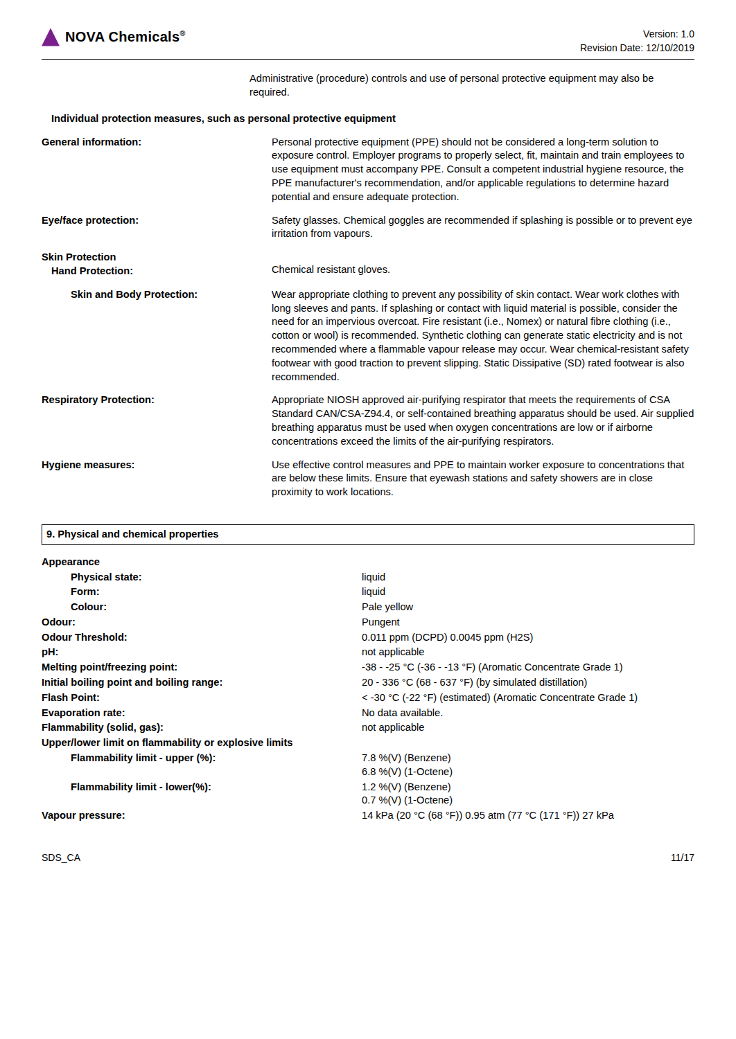NOVA Chemicals®
Version: 1.0
Revision Date: 12/10/2019
Administrative (procedure) controls and use of personal protective equipment may also be required.
Individual protection measures, such as personal protective equipment
| General information: | Personal protective equipment (PPE) should not be considered a long-term solution to exposure control. Employer programs to properly select, fit, maintain and train employees to use equipment must accompany PPE. Consult a competent industrial hygiene resource, the PPE manufacturer's recommendation, and/or applicable regulations to determine hazard potential and ensure adequate protection. |
| Eye/face protection: | Safety glasses. Chemical goggles are recommended if splashing is possible or to prevent eye irritation from vapours. |
| Skin Protection Hand Protection: | Chemical resistant gloves. |
| Skin and Body Protection: | Wear appropriate clothing to prevent any possibility of skin contact. Wear work clothes with long sleeves and pants. If splashing or contact with liquid material is possible, consider the need for an impervious overcoat. Fire resistant (i.e., Nomex) or natural fibre clothing (i.e., cotton or wool) is recommended. Synthetic clothing can generate static electricity and is not recommended where a flammable vapour release may occur. Wear chemical-resistant safety footwear with good traction to prevent slipping. Static Dissipative (SD) rated footwear is also recommended. |
| Respiratory Protection: | Appropriate NIOSH approved air-purifying respirator that meets the requirements of CSA Standard CAN/CSA-Z94.4, or self-contained breathing apparatus should be used. Air supplied breathing apparatus must be used when oxygen concentrations are low or if airborne concentrations exceed the limits of the air-purifying respirators. |
| Hygiene measures: | Use effective control measures and PPE to maintain worker exposure to concentrations that are below these limits. Ensure that eyewash stations and safety showers are in close proximity to work locations. |
9. Physical and chemical properties
| Appearance |
| Physical state: | liquid |
| Form: | liquid |
| Colour: | Pale yellow |
| Odour: | Pungent |
| Odour Threshold: | 0.011 ppm (DCPD) 0.0045 ppm (H2S) |
| pH: | not applicable |
| Melting point/freezing point: | -38 - -25 °C (-36 - -13 °F) (Aromatic Concentrate Grade 1) |
| Initial boiling point and boiling range: | 20 - 336 °C (68 - 637 °F) (by simulated distillation) |
| Flash Point: | < -30 °C (-22 °F) (estimated) (Aromatic Concentrate Grade 1) |
| Evaporation rate: | No data available. |
| Flammability (solid, gas): | not applicable |
| Upper/lower limit on flammability or explosive limits |
| Flammability limit - upper (%): | 7.8 %(V) (Benzene) 6.8 %(V) (1-Octene) |
| Flammability limit - lower(%): | 1.2 %(V) (Benzene) 0.7 %(V) (1-Octene) |
| Vapour pressure: | 14 kPa (20 °C (68 °F)) 0.95 atm (77 °C (171 °F)) 27 kPa |
SDS_CA 11/17